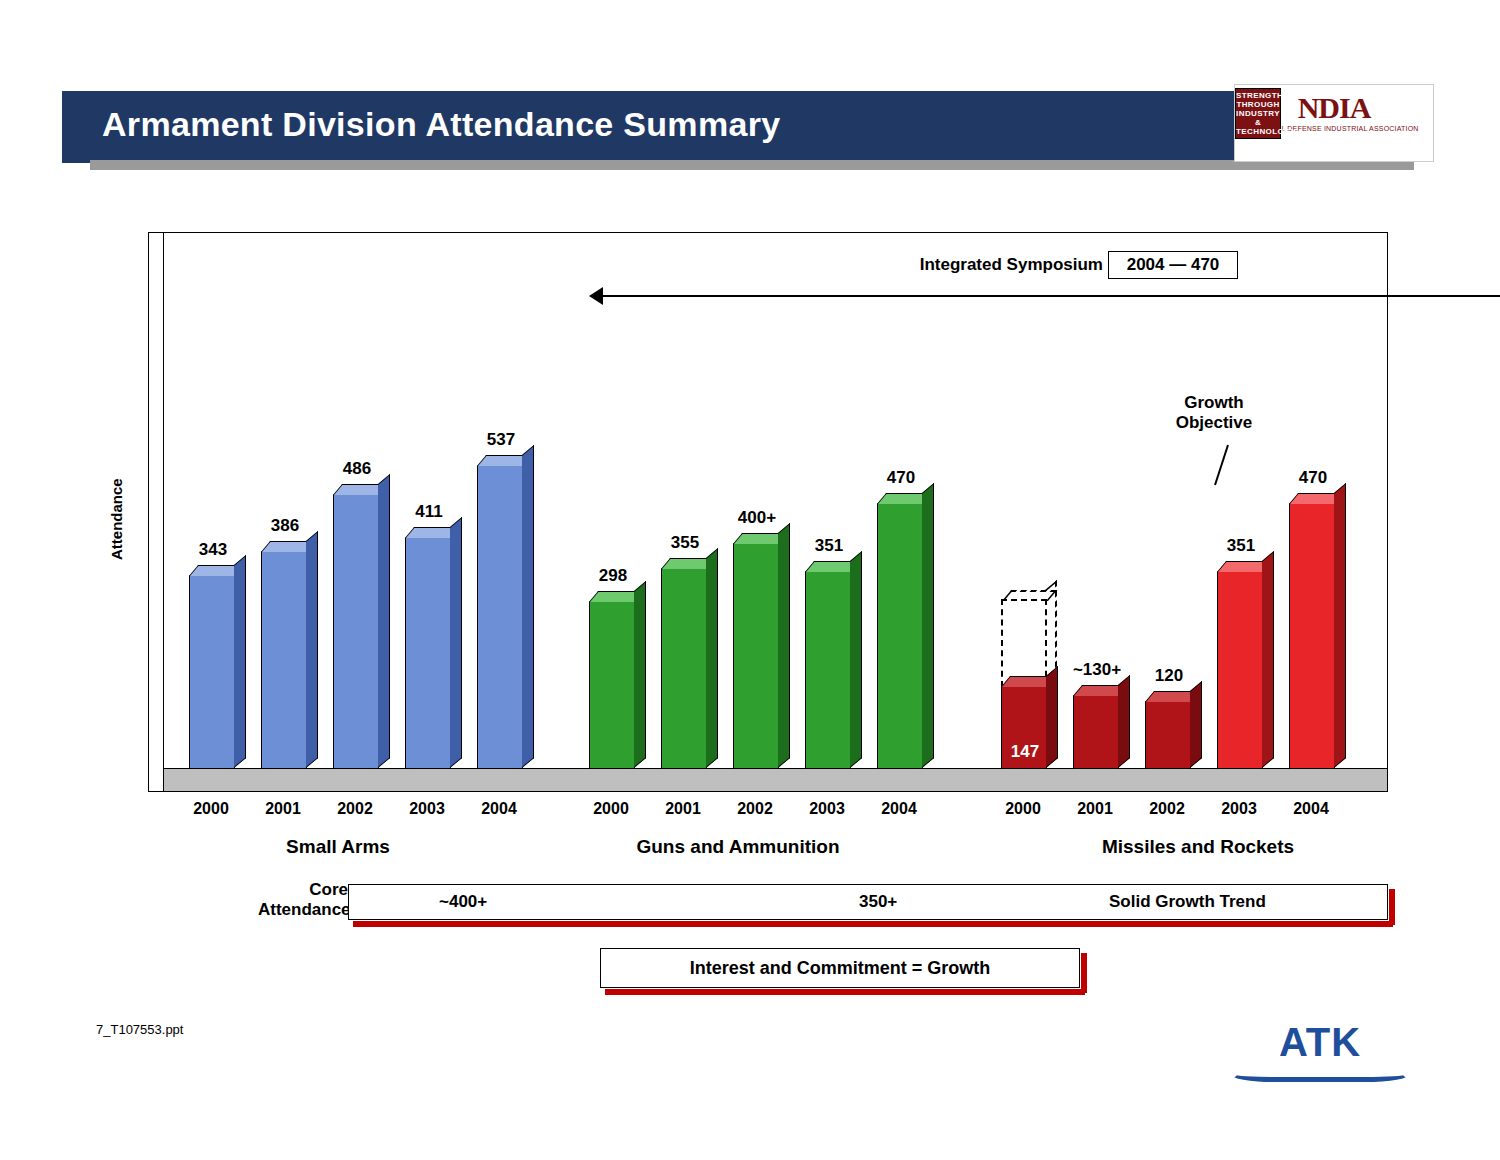Armament Division Attendance Summary
NDIA NATIONAL DEFENSE INDUSTRIAL ASSOCIATION
STRENGTH THROUGH INDUSTRY & TECHNOLOGY
Integrated Symposium
2004 — 470
Growth
Objective
343
386
486
411
537
298
355
400+
351
470
300
147
~130+
120
351
470
Attendance
2000 2001 2002 2003 2004 2000 2001 2002 2003 2004 2000 2001 2002 2003 2004
Small Arms Guns and Ammunition Missiles and Rockets
Core
Attendance
~400+ 350+ Solid Growth Trend
Interest and Commitment = Growth
7_T107553.ppt
ATK